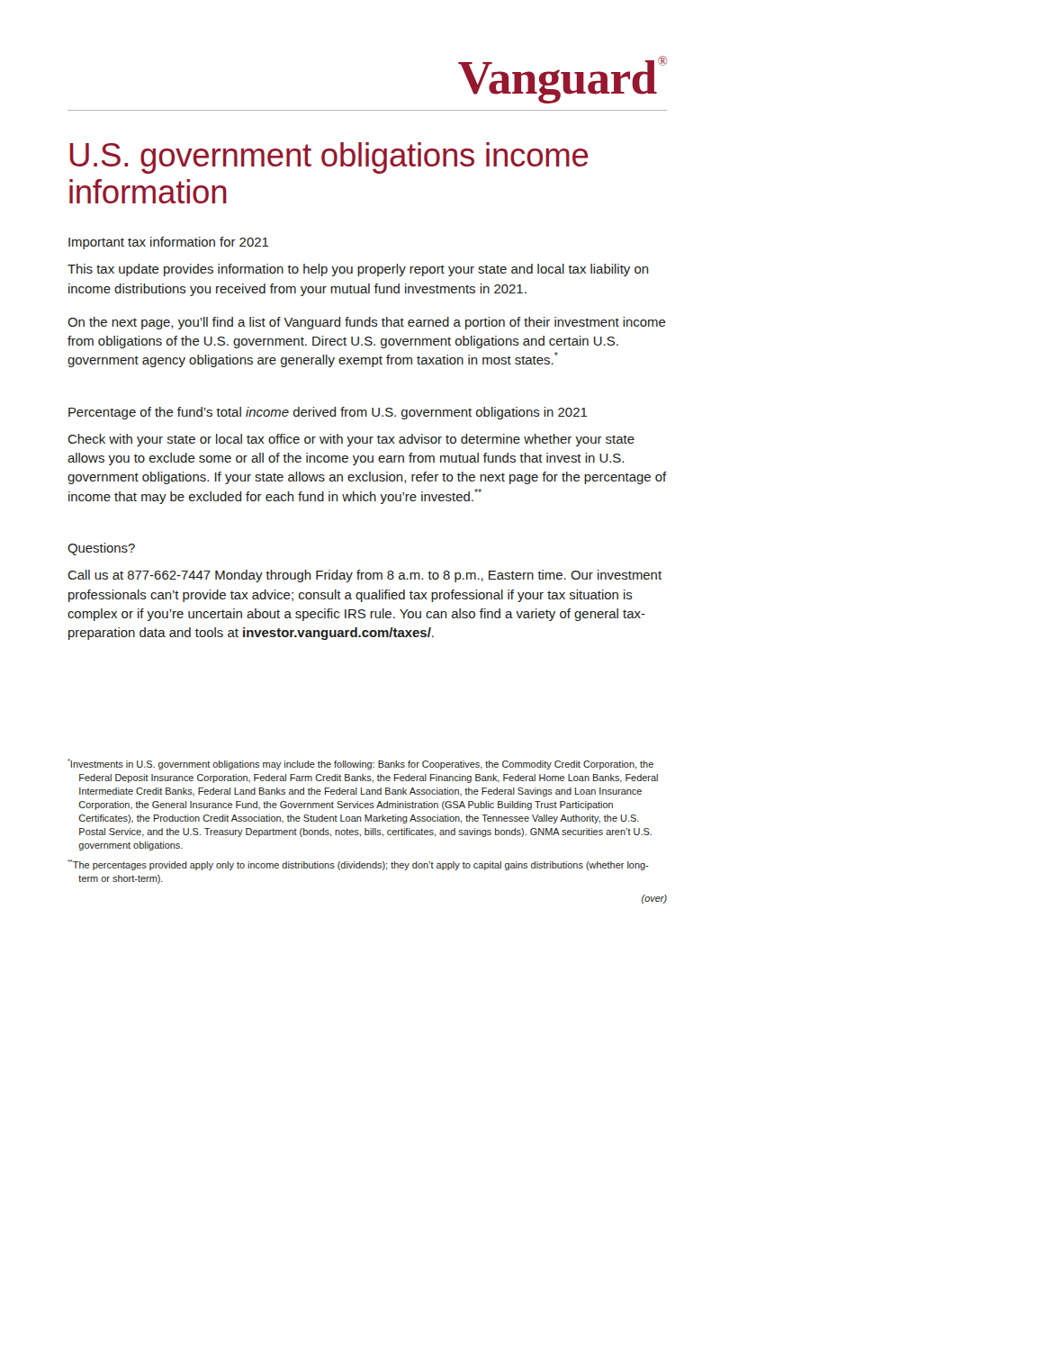Vanguard®
U.S. government obligations income information
Important tax information for 2021
This tax update provides information to help you properly report your state and local tax liability on income distributions you received from your mutual fund investments in 2021.
On the next page, you’ll find a list of Vanguard funds that earned a portion of their investment income from obligations of the U.S. government. Direct U.S. government obligations and certain U.S. government agency obligations are generally exempt from taxation in most states.*
Percentage of the fund’s total income derived from U.S. government obligations in 2021
Check with your state or local tax office or with your tax advisor to determine whether your state allows you to exclude some or all of the income you earn from mutual funds that invest in U.S. government obligations. If your state allows an exclusion, refer to the next page for the percentage of income that may be excluded for each fund in which you’re invested.**
Questions?
Call us at 877-662-7447 Monday through Friday from 8 a.m. to 8 p.m., Eastern time. Our investment professionals can’t provide tax advice; consult a qualified tax professional if your tax situation is complex or if you’re uncertain about a specific IRS rule. You can also find a variety of general tax-preparation data and tools at investor.vanguard.com/taxes/.
*Investments in U.S. government obligations may include the following: Banks for Cooperatives, the Commodity Credit Corporation, the Federal Deposit Insurance Corporation, Federal Farm Credit Banks, the Federal Financing Bank, Federal Home Loan Banks, Federal Intermediate Credit Banks, Federal Land Banks and the Federal Land Bank Association, the Federal Savings and Loan Insurance Corporation, the General Insurance Fund, the Government Services Administration (GSA Public Building Trust Participation Certificates), the Production Credit Association, the Student Loan Marketing Association, the Tennessee Valley Authority, the U.S. Postal Service, and the U.S. Treasury Department (bonds, notes, bills, certificates, and savings bonds). GNMA securities aren’t U.S. government obligations.
**The percentages provided apply only to income distributions (dividends); they don’t apply to capital gains distributions (whether long-term or short-term).
(over)